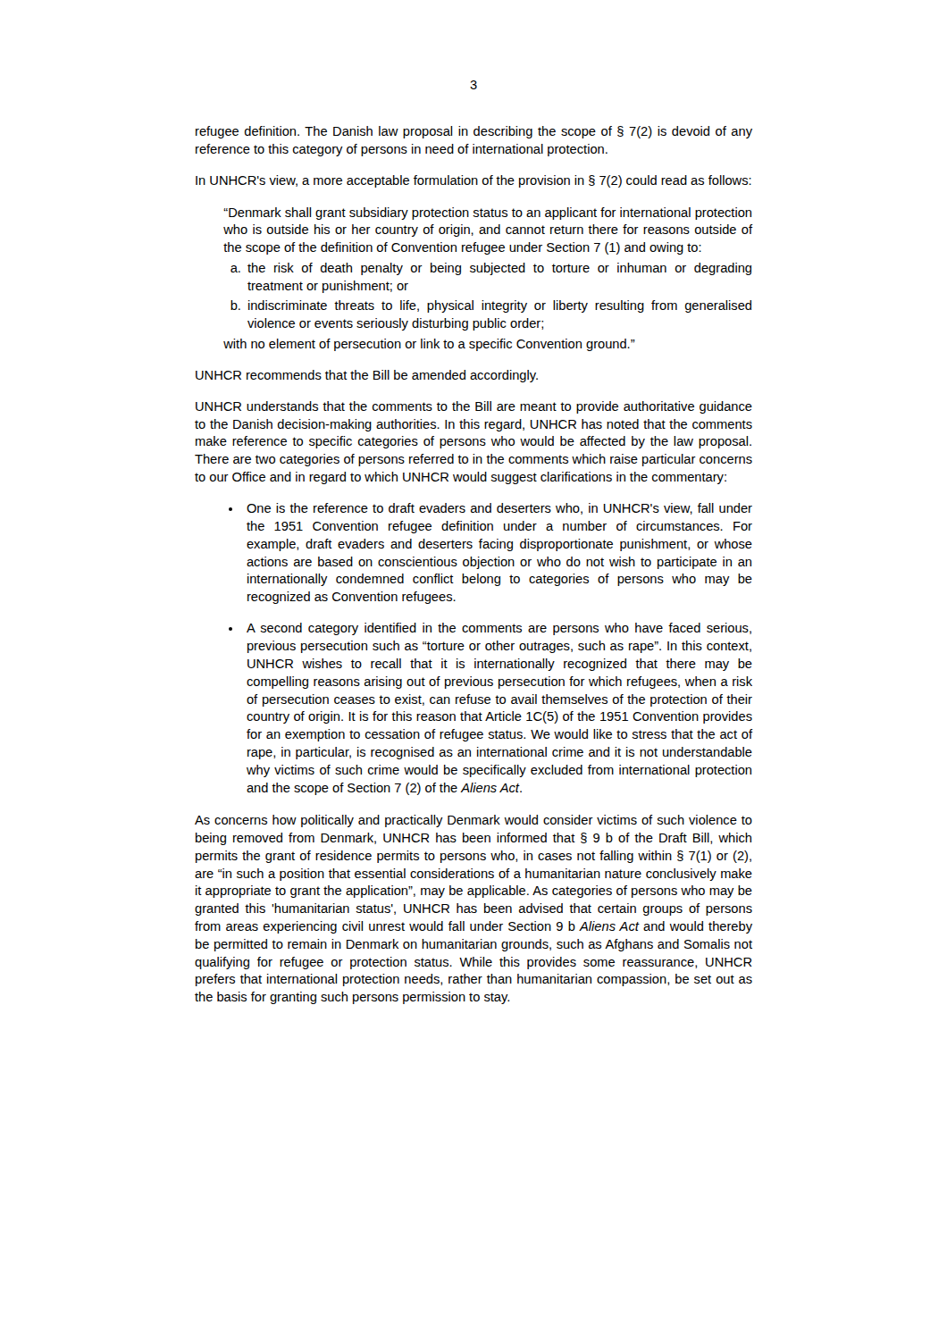3
refugee definition. The Danish law proposal in describing the scope of § 7(2) is devoid of any reference to this category of persons in need of international protection.
In UNHCR's view, a more acceptable formulation of the provision in § 7(2) could read as follows:
“Denmark shall grant subsidiary protection status to an applicant for international protection who is outside his or her country of origin, and cannot return there for reasons outside of the scope of the definition of Convention refugee under Section 7 (1) and owing to:
the risk of death penalty or being subjected to torture or inhuman or degrading treatment or punishment; or
indiscriminate threats to life, physical integrity or liberty resulting from generalised violence or events seriously disturbing public order;
with no element of persecution or link to a specific Convention ground.”
UNHCR recommends that the Bill be amended accordingly.
UNHCR understands that the comments to the Bill are meant to provide authoritative guidance to the Danish decision-making authorities. In this regard, UNHCR has noted that the comments make reference to specific categories of persons who would be affected by the law proposal. There are two categories of persons referred to in the comments which raise particular concerns to our Office and in regard to which UNHCR would suggest clarifications in the commentary:
One is the reference to draft evaders and deserters who, in UNHCR's view, fall under the 1951 Convention refugee definition under a number of circumstances. For example, draft evaders and deserters facing disproportionate punishment, or whose actions are based on conscientious objection or who do not wish to participate in an internationally condemned conflict belong to categories of persons who may be recognized as Convention refugees.
A second category identified in the comments are persons who have faced serious, previous persecution such as “torture or other outrages, such as rape”. In this context, UNHCR wishes to recall that it is internationally recognized that there may be compelling reasons arising out of previous persecution for which refugees, when a risk of persecution ceases to exist, can refuse to avail themselves of the protection of their country of origin. It is for this reason that Article 1C(5) of the 1951 Convention provides for an exemption to cessation of refugee status. We would like to stress that the act of rape, in particular, is recognised as an international crime and it is not understandable why victims of such crime would be specifically excluded from international protection and the scope of Section 7 (2) of the Aliens Act.
As concerns how politically and practically Denmark would consider victims of such violence to being removed from Denmark, UNHCR has been informed that § 9 b of the Draft Bill, which permits the grant of residence permits to persons who, in cases not falling within § 7(1) or (2), are “in such a position that essential considerations of a humanitarian nature conclusively make it appropriate to grant the application”, may be applicable. As categories of persons who may be granted this 'humanitarian status', UNHCR has been advised that certain groups of persons from areas experiencing civil unrest would fall under Section 9 b Aliens Act and would thereby be permitted to remain in Denmark on humanitarian grounds, such as Afghans and Somalis not qualifying for refugee or protection status. While this provides some reassurance, UNHCR prefers that international protection needs, rather than humanitarian compassion, be set out as the basis for granting such persons permission to stay.